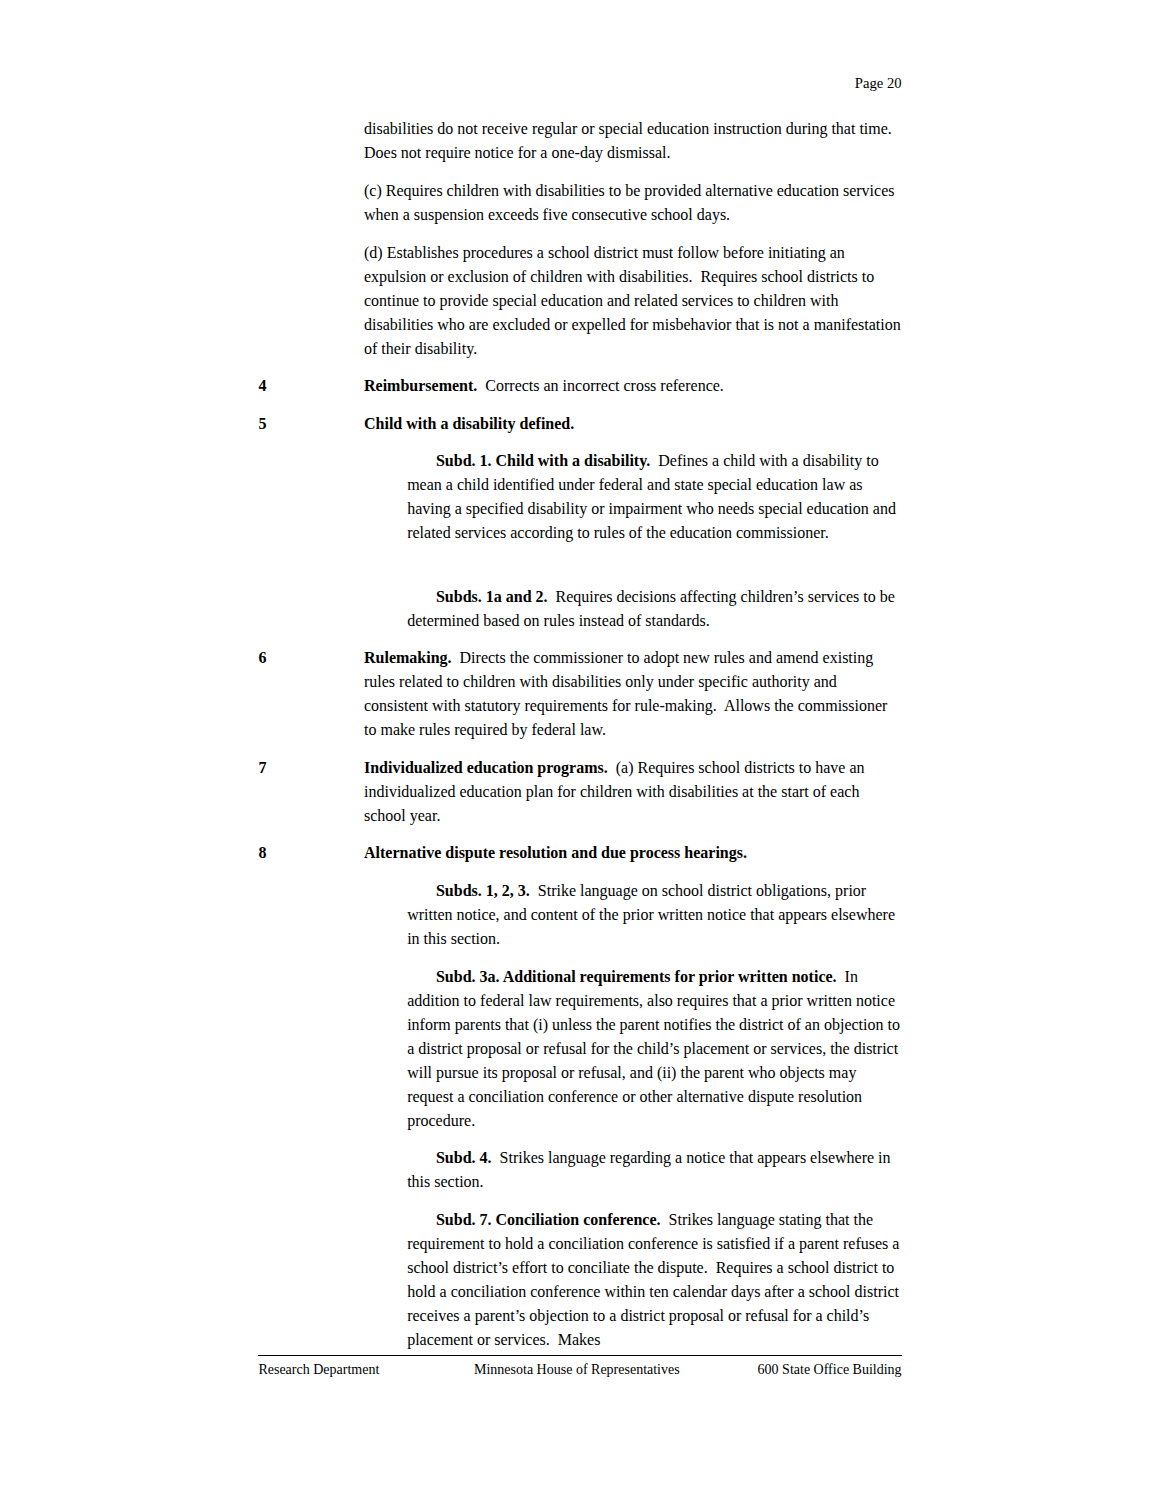Page 20
disabilities do not receive regular or special education instruction during that time. Does not require notice for a one-day dismissal.
(c) Requires children with disabilities to be provided alternative education services when a suspension exceeds five consecutive school days.
(d) Establishes procedures a school district must follow before initiating an expulsion or exclusion of children with disabilities. Requires school districts to continue to provide special education and related services to children with disabilities who are excluded or expelled for misbehavior that is not a manifestation of their disability.
4
Reimbursement. Corrects an incorrect cross reference.
5
Child with a disability defined.
Subd. 1. Child with a disability. Defines a child with a disability to mean a child identified under federal and state special education law as having a specified disability or impairment who needs special education and related services according to rules of the education commissioner.
Subds. 1a and 2. Requires decisions affecting children’s services to be determined based on rules instead of standards.
6
Rulemaking. Directs the commissioner to adopt new rules and amend existing rules related to children with disabilities only under specific authority and consistent with statutory requirements for rule-making. Allows the commissioner to make rules required by federal law.
7
Individualized education programs. (a) Requires school districts to have an individualized education plan for children with disabilities at the start of each school year.
8
Alternative dispute resolution and due process hearings.
Subds. 1, 2, 3. Strike language on school district obligations, prior written notice, and content of the prior written notice that appears elsewhere in this section.
Subd. 3a. Additional requirements for prior written notice. In addition to federal law requirements, also requires that a prior written notice inform parents that (i) unless the parent notifies the district of an objection to a district proposal or refusal for the child’s placement or services, the district will pursue its proposal or refusal, and (ii) the parent who objects may request a conciliation conference or other alternative dispute resolution procedure.
Subd. 4. Strikes language regarding a notice that appears elsewhere in this section.
Subd. 7. Conciliation conference. Strikes language stating that the requirement to hold a conciliation conference is satisfied if a parent refuses a school district’s effort to conciliate the dispute. Requires a school district to hold a conciliation conference within ten calendar days after a school district receives a parent’s objection to a district proposal or refusal for a child’s placement or services. Makes
Research Department Minnesota House of Representatives 600 State Office Building